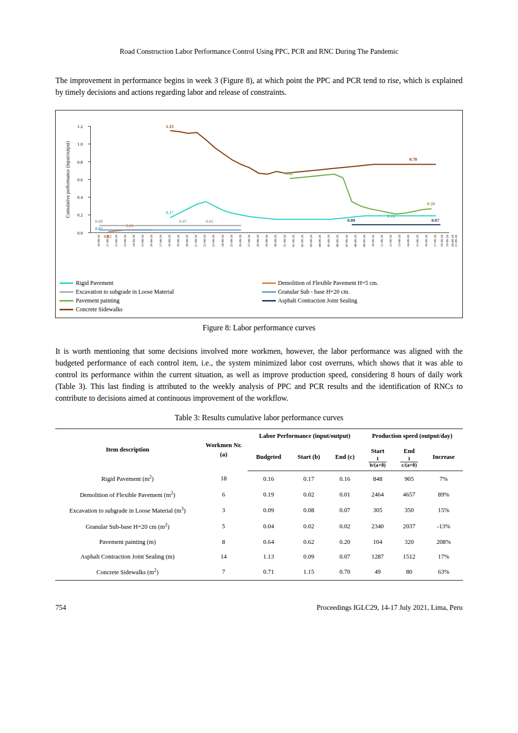Road Construction Labor Performance Control Using PPC, PCR and RNC During The Pandemic
The improvement in performance begins in week 3 (Figure 8), at which point the PPC and PCR tend to rise, which is explained by timely decisions and actions regarding labor and release of constraints.
1.2 1.0 0.8 0.6 0.4 0.2 0.0 Cumulative performance (input/output) 1.15 0.70 0.62 0.20 0.16 0.17 0.01 0.02 0.08 0.07 0.02 0.02 0.09 0.07 10-08-20 11-08-20 12-08-20 13-08-20 14-08-20 15-08-20 16-08-20 17-08-20 18-08-20 19-08-20 20-08-20 21-08-20 22-08-20 23-08-20 24-08-20 25-08-20 26-08-20 27-08-20 28-08-20 29-08-20 30-08-20 31-08-20 01-09-20 02-09-20 03-09-20 04-09-20 05-09-20 06-09-20 07-09-20 08-09-20 09-09-20 10-09-20 11-09-20 12-09-20 13-09-20 14-09-20 15-09-20 16-09-20 17-09-20 18-09-20 19-09-20 20-09-20 21-09-20
Rigid Pavement
Demolition of Flexible Pavement H=5 cm.
Excavation to subgrade in Loose Material
Granular Sub - base H=20 cm.
Pavement painting
Asphalt Contraction Joint Sealing
Concrete Sidewalks
Figure 8: Labor performance curves
It is worth mentioning that some decisions involved more workmen, however, the labor performance was aligned with the budgeted performance of each control item, i.e., the system minimized labor cost overruns, which shows that it was able to control its performance within the current situation, as well as improve production speed, considering 8 hours of daily work (Table 3). This last finding is attributed to the weekly analysis of PPC and PCR results and the identification of RNCs to contribute to decisions aimed at continuous improvement of the workflow.
Table 3: Results cumulative labor performance curves
| Item description | Workmen Nr. (a) | Labor Performance (input/output) | Production speed (output/day) |
| --- | --- | --- | --- |
| Budgeted | Start (b) | End (c) | Start 1 b/(a×8) | End 1 c/(a×8) | Increase |
| Rigid Pavement (m 2 ) | 18 | 0.16 | 0.17 | 0.16 | 848 | 905 | 7% |
| Demolition of Flexible Pavement (m 2 ) | 6 | 0.19 | 0.02 | 0.01 | 2464 | 4657 | 89% |
| Excavation to subgrade in Loose Material (m 3 ) | 3 | 0.09 | 0.08 | 0.07 | 305 | 350 | 15% |
| Granular Sub-base H=20 cm (m 2 ) | 5 | 0.04 | 0.02 | 0.02 | 2340 | 2037 | -13% |
| Pavement painting (m) | 8 | 0.64 | 0.62 | 0.20 | 104 | 320 | 208% |
| Asphalt Contraction Joint Sealing (m) | 14 | 1.13 | 0.09 | 0.07 | 1287 | 1512 | 17% |
| Concrete Sidewalks (m 2 ) | 7 | 0.71 | 1.15 | 0.70 | 49 | 80 | 63% |
754 Proceedings IGLC29, 14-17 July 2021, Lima, Peru